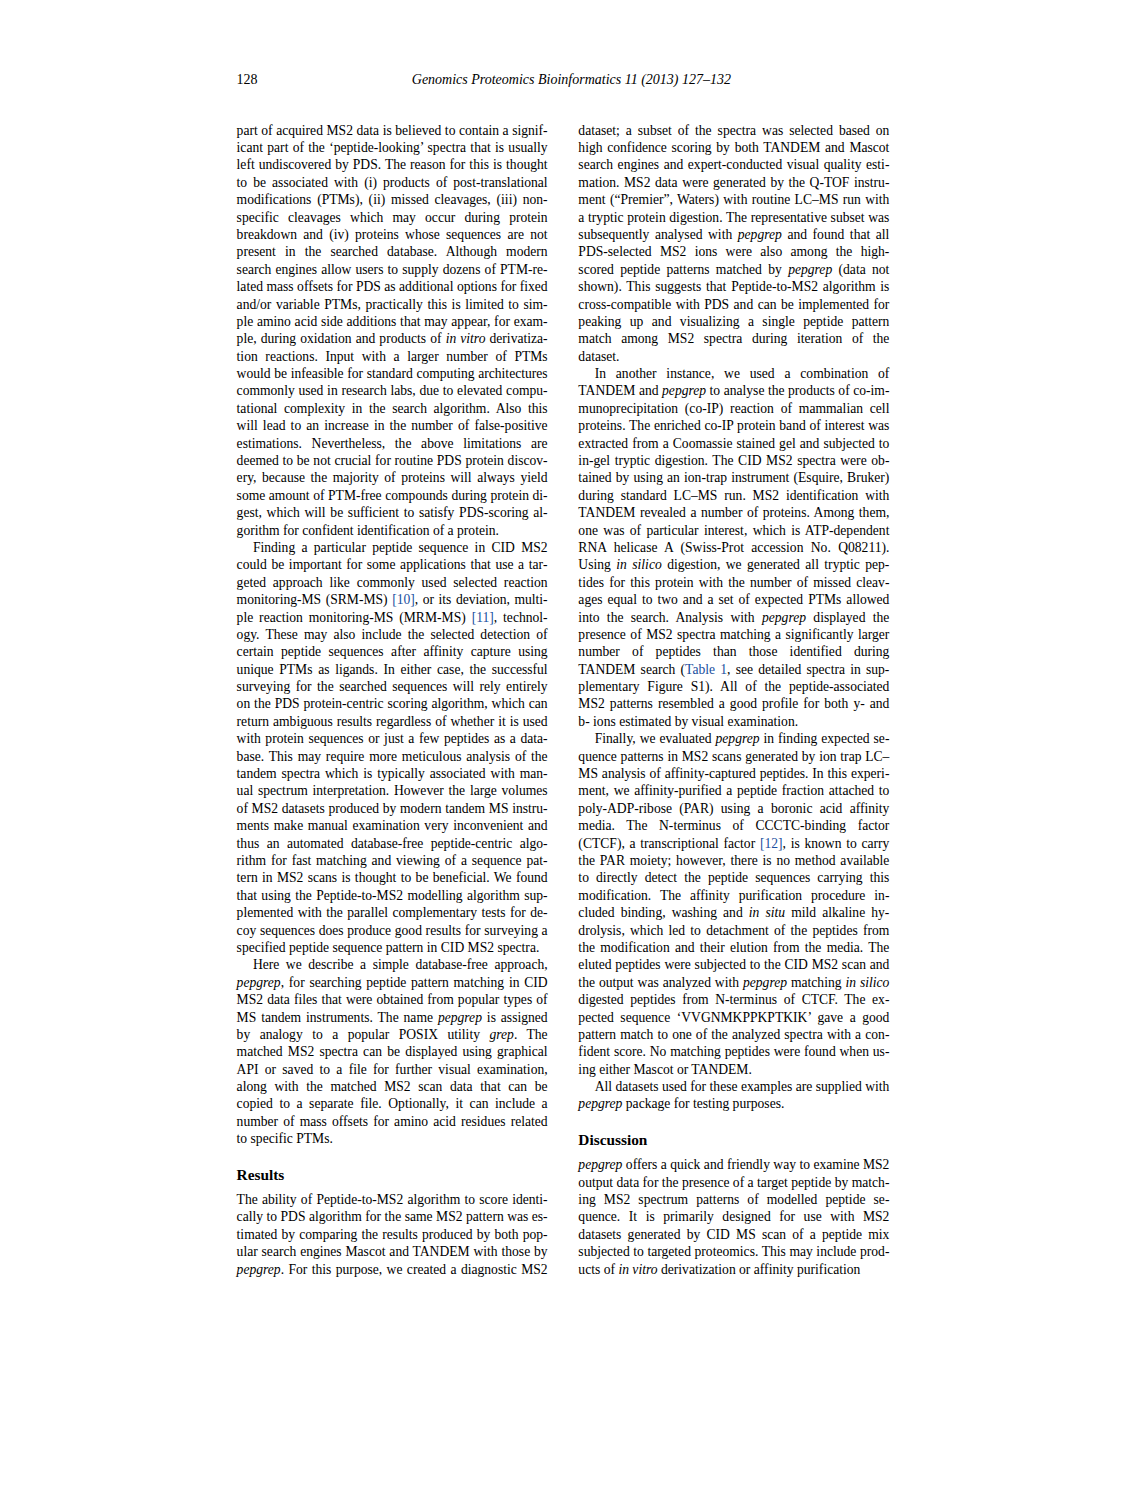128
Genomics Proteomics Bioinformatics 11 (2013) 127–132
part of acquired MS2 data is believed to contain a significant part of the ‘peptide-looking’ spectra that is usually left undiscovered by PDS. The reason for this is thought to be associated with (i) products of post-translational modifications (PTMs), (ii) missed cleavages, (iii) non-specific cleavages which may occur during protein breakdown and (iv) proteins whose sequences are not present in the searched database. Although modern search engines allow users to supply dozens of PTM-related mass offsets for PDS as additional options for fixed and/or variable PTMs, practically this is limited to simple amino acid side additions that may appear, for example, during oxidation and products of in vitro derivatization reactions. Input with a larger number of PTMs would be infeasible for standard computing architectures commonly used in research labs, due to elevated computational complexity in the search algorithm. Also this will lead to an increase in the number of false-positive estimations. Nevertheless, the above limitations are deemed to be not crucial for routine PDS protein discovery, because the majority of proteins will always yield some amount of PTM-free compounds during protein digest, which will be sufficient to satisfy PDS-scoring algorithm for confident identification of a protein.
Finding a particular peptide sequence in CID MS2 could be important for some applications that use a targeted approach like commonly used selected reaction monitoring-MS (SRM-MS) [10], or its deviation, multiple reaction monitoring-MS (MRM-MS) [11], technology. These may also include the selected detection of certain peptide sequences after affinity capture using unique PTMs as ligands. In either case, the successful surveying for the searched sequences will rely entirely on the PDS protein-centric scoring algorithm, which can return ambiguous results regardless of whether it is used with protein sequences or just a few peptides as a database. This may require more meticulous analysis of the tandem spectra which is typically associated with manual spectrum interpretation. However the large volumes of MS2 datasets produced by modern tandem MS instruments make manual examination very inconvenient and thus an automated database-free peptide-centric algorithm for fast matching and viewing of a sequence pattern in MS2 scans is thought to be beneficial. We found that using the Peptide-to-MS2 modelling algorithm supplemented with the parallel complementary tests for decoy sequences does produce good results for surveying a specified peptide sequence pattern in CID MS2 spectra.
Here we describe a simple database-free approach, pepgrep, for searching peptide pattern matching in CID MS2 data files that were obtained from popular types of MS tandem instruments. The name pepgrep is assigned by analogy to a popular POSIX utility grep. The matched MS2 spectra can be displayed using graphical API or saved to a file for further visual examination, along with the matched MS2 scan data that can be copied to a separate file. Optionally, it can include a number of mass offsets for amino acid residues related to specific PTMs.
Results
The ability of Peptide-to-MS2 algorithm to score identically to PDS algorithm for the same MS2 pattern was estimated by comparing the results produced by both popular search engines Mascot and TANDEM with those by pepgrep. For this purpose, we created a diagnostic MS2 dataset; a subset of the spectra was selected based on high confidence scoring by both TANDEM and Mascot search engines and expert-conducted visual quality estimation. MS2 data were generated by the Q-TOF instrument (“Premier”, Waters) with routine LC–MS run with a tryptic protein digestion. The representative subset was subsequently analysed with pepgrep and found that all PDS-selected MS2 ions were also among the high-scored peptide patterns matched by pepgrep (data not shown). This suggests that Peptide-to-MS2 algorithm is cross-compatible with PDS and can be implemented for peaking up and visualizing a single peptide pattern match among MS2 spectra during iteration of the dataset.
In another instance, we used a combination of TANDEM and pepgrep to analyse the products of co-immunoprecipitation (co-IP) reaction of mammalian cell proteins. The enriched co-IP protein band of interest was extracted from a Coomassie stained gel and subjected to in-gel tryptic digestion. The CID MS2 spectra were obtained by using an ion-trap instrument (Esquire, Bruker) during standard LC–MS run. MS2 identification with TANDEM revealed a number of proteins. Among them, one was of particular interest, which is ATP-dependent RNA helicase A (Swiss-Prot accession No. Q08211). Using in silico digestion, we generated all tryptic peptides for this protein with the number of missed cleavages equal to two and a set of expected PTMs allowed into the search. Analysis with pepgrep displayed the presence of MS2 spectra matching a significantly larger number of peptides than those identified during TANDEM search (Table 1, see detailed spectra in supplementary Figure S1). All of the peptide-associated MS2 patterns resembled a good profile for both y- and b- ions estimated by visual examination.
Finally, we evaluated pepgrep in finding expected sequence patterns in MS2 scans generated by ion trap LC–MS analysis of affinity-captured peptides. In this experiment, we affinity-purified a peptide fraction attached to poly-ADP-ribose (PAR) using a boronic acid affinity media. The N-terminus of CCCTC-binding factor (CTCF), a transcriptional factor [12], is known to carry the PAR moiety; however, there is no method available to directly detect the peptide sequences carrying this modification. The affinity purification procedure included binding, washing and in situ mild alkaline hydrolysis, which led to detachment of the peptides from the modification and their elution from the media. The eluted peptides were subjected to the CID MS2 scan and the output was analyzed with pepgrep matching in silico digested peptides from N-terminus of CTCF. The expected sequence ‘VVGNMKPPKPTKIK’ gave a good pattern match to one of the analyzed spectra with a confident score. No matching peptides were found when using either Mascot or TANDEM.
All datasets used for these examples are supplied with pepgrep package for testing purposes.
Discussion
pepgrep offers a quick and friendly way to examine MS2 output data for the presence of a target peptide by matching MS2 spectrum patterns of modelled peptide sequence. It is primarily designed for use with MS2 datasets generated by CID MS scan of a peptide mix subjected to targeted proteomics. This may include products of in vitro derivatization or affinity purification